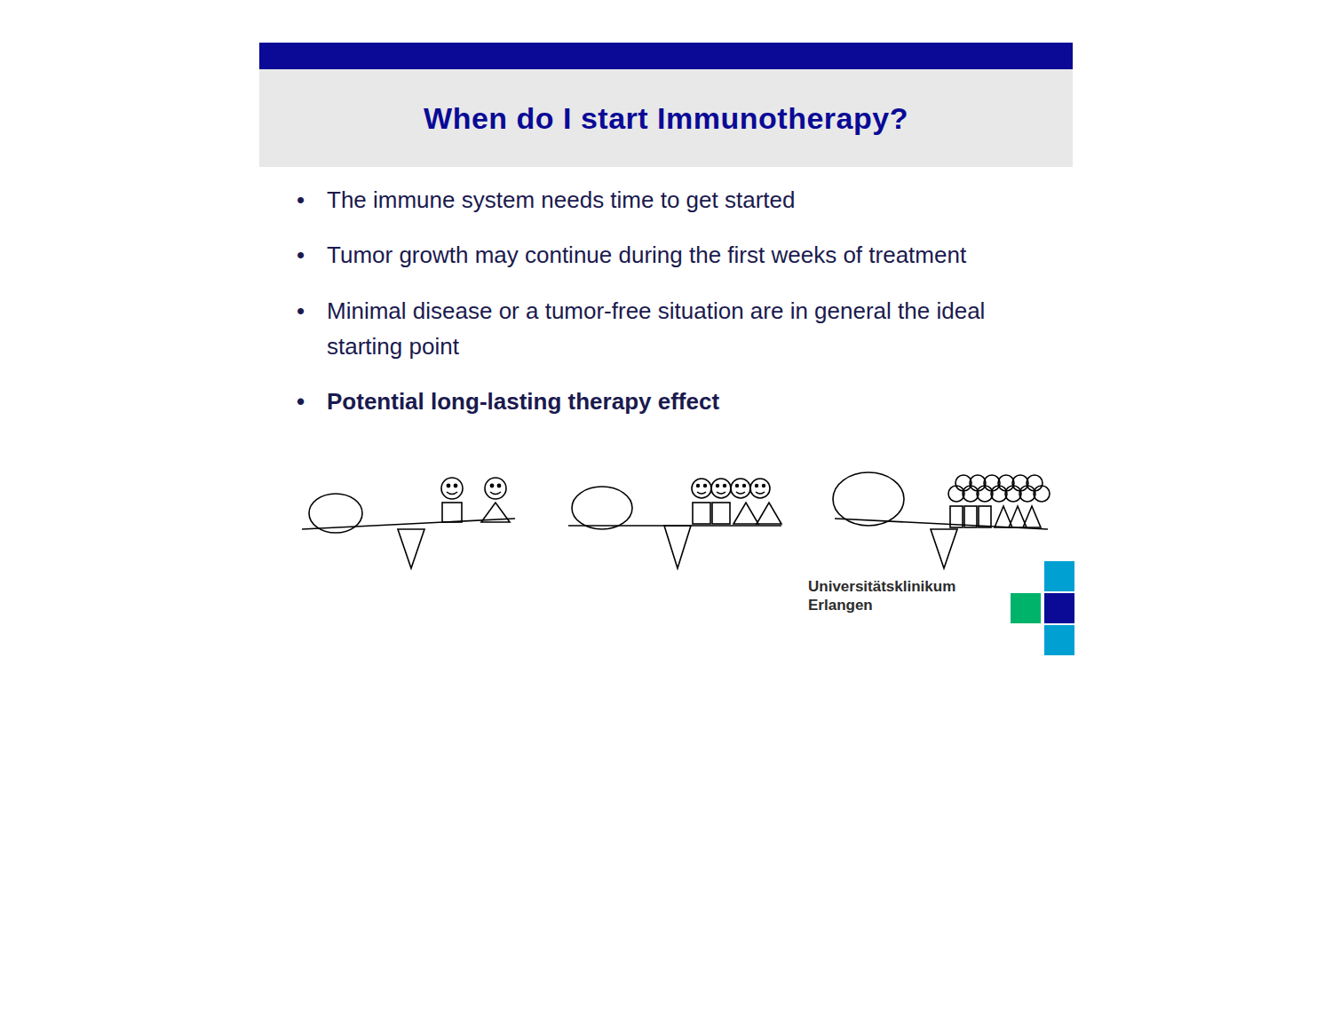When do I start Immunotherapy?
The immune system needs time to get started
Tumor growth may continue during the first weeks of treatment
Minimal disease or a tumor-free situation are in general the ideal starting point
Potential long-lasting therapy effect
Universitätsklinikum
Erlangen